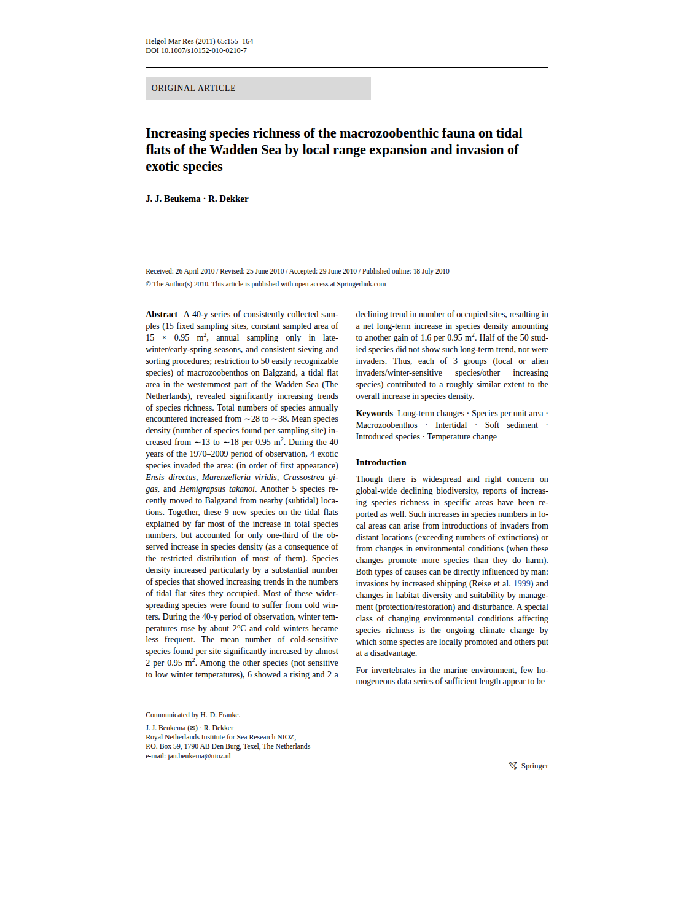Helgol Mar Res (2011) 65:155–164
DOI 10.1007/s10152-010-0210-7
Original Article
Increasing species richness of the macrozoobenthic fauna on tidal flats of the Wadden Sea by local range expansion and invasion of exotic species
J. J. Beukema · R. Dekker
Received: 26 April 2010 / Revised: 25 June 2010 / Accepted: 29 June 2010 / Published online: 18 July 2010
© The Author(s) 2010. This article is published with open access at Springerlink.com
Abstract A 40-y series of consistently collected samples (15 fixed sampling sites, constant sampled area of 15 × 0.95 m2, annual sampling only in late-winter/early-spring seasons, and consistent sieving and sorting procedures; restriction to 50 easily recognizable species) of macrozoobenthos on Balgzand, a tidal flat area in the westernmost part of the Wadden Sea (The Netherlands), revealed significantly increasing trends of species richness. Total numbers of species annually encountered increased from ∼28 to ∼38. Mean species density (number of species found per sampling site) increased from ∼13 to ∼18 per 0.95 m2. During the 40 years of the 1970–2009 period of observation, 4 exotic species invaded the area: (in order of first appearance) Ensis directus, Marenzelleria viridis, Crassostrea gigas, and Hemigrapsus takanoi. Another 5 species recently moved to Balgzand from nearby (subtidal) locations. Together, these 9 new species on the tidal flats explained by far most of the increase in total species numbers, but accounted for only one-third of the observed increase in species density (as a consequence of the restricted distribution of most of them). Species density increased particularly by a substantial number of species that showed increasing trends in the numbers of tidal flat sites they occupied. Most of these wider-spreading species were found to suffer from cold winters. During the 40-y period of observation, winter temperatures rose by about 2°C and cold winters became less frequent. The mean number of cold-sensitive species found per site significantly increased by almost 2 per 0.95 m2. Among the other species (not sensitive to low winter temperatures), 6 showed a rising and 2 a declining trend in number of occupied sites, resulting in a net long-term increase in species density amounting to another gain of 1.6 per 0.95 m2. Half of the 50 studied species did not show such long-term trend, nor were invaders. Thus, each of 3 groups (local or alien invaders/winter-sensitive species/other increasing species) contributed to a roughly similar extent to the overall increase in species density.
Keywords Long-term changes · Species per unit area · Macrozoobenthos · Intertidal · Soft sediment · Introduced species · Temperature change
Introduction
Though there is widespread and right concern on global-wide declining biodiversity, reports of increasing species richness in specific areas have been reported as well. Such increases in species numbers in local areas can arise from introductions of invaders from distant locations (exceeding numbers of extinctions) or from changes in environmental conditions (when these changes promote more species than they do harm). Both types of causes can be directly influenced by man: invasions by increased shipping (Reise et al. 1999) and changes in habitat diversity and suitability by management (protection/restoration) and disturbance. A special class of changing environmental conditions affecting species richness is the ongoing climate change by which some species are locally promoted and others put at a disadvantage.
For invertebrates in the marine environment, few homogeneous data series of sufficient length appear to be
Communicated by H.-D. Franke.
J. J. Beukema (✉) · R. Dekker
Royal Netherlands Institute for Sea Research NIOZ,
P.O. Box 59, 1790 AB Den Burg, Texel, The Netherlands
e-mail: jan.beukema@nioz.nl
🕊 Springer